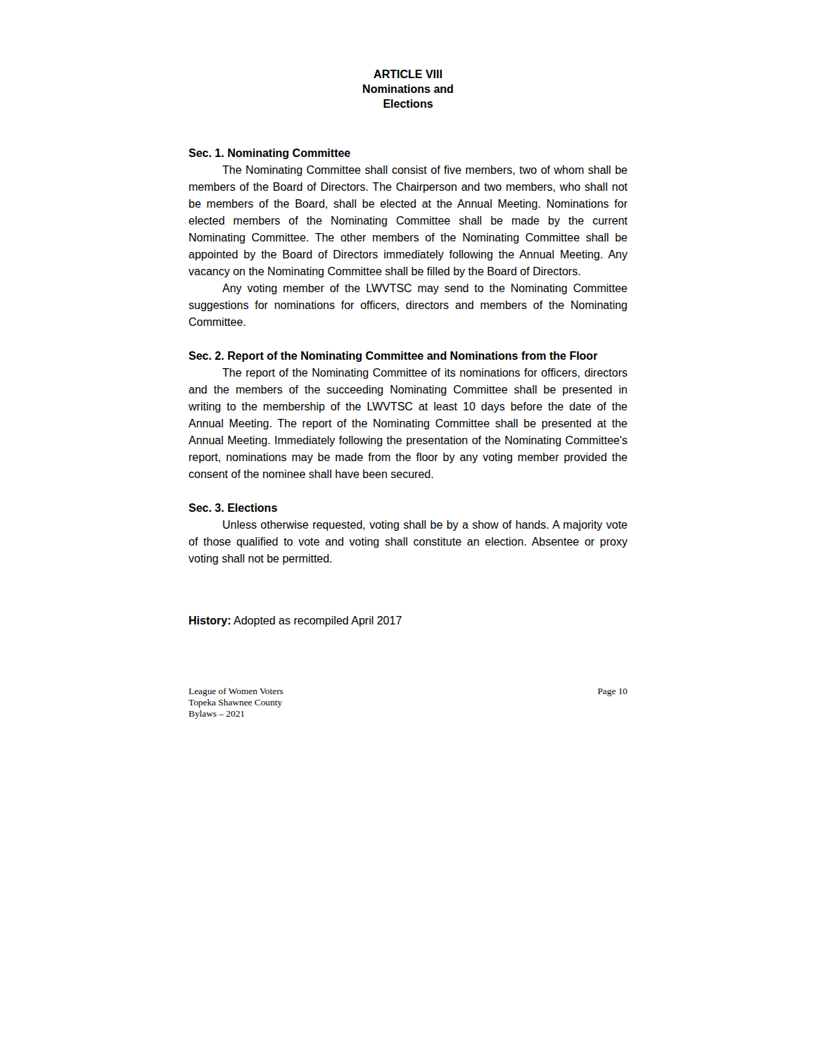ARTICLE VIII
Nominations and
Elections
Sec. 1. Nominating Committee
The Nominating Committee shall consist of five members, two of whom shall be members of the Board of Directors. The Chairperson and two members, who shall not be members of the Board, shall be elected at the Annual Meeting. Nominations for elected members of the Nominating Committee shall be made by the current Nominating Committee. The other members of the Nominating Committee shall be appointed by the Board of Directors immediately following the Annual Meeting. Any vacancy on the Nominating Committee shall be filled by the Board of Directors.
Any voting member of the LWVTSC may send to the Nominating Committee suggestions for nominations for officers, directors and members of the Nominating Committee.
Sec. 2. Report of the Nominating Committee and Nominations from the Floor
The report of the Nominating Committee of its nominations for officers, directors and the members of the succeeding Nominating Committee shall be presented in writing to the membership of the LWVTSC at least 10 days before the date of the Annual Meeting. The report of the Nominating Committee shall be presented at the Annual Meeting. Immediately following the presentation of the Nominating Committee's report, nominations may be made from the floor by any voting member provided the consent of the nominee shall have been secured.
Sec. 3. Elections
Unless otherwise requested, voting shall be by a show of hands. A majority vote of those qualified to vote and voting shall constitute an election. Absentee or proxy voting shall not be permitted.
History: Adopted as recompiled April 2017
League of Women Voters
Topeka Shawnee County
Bylaws – 2021
Page 10